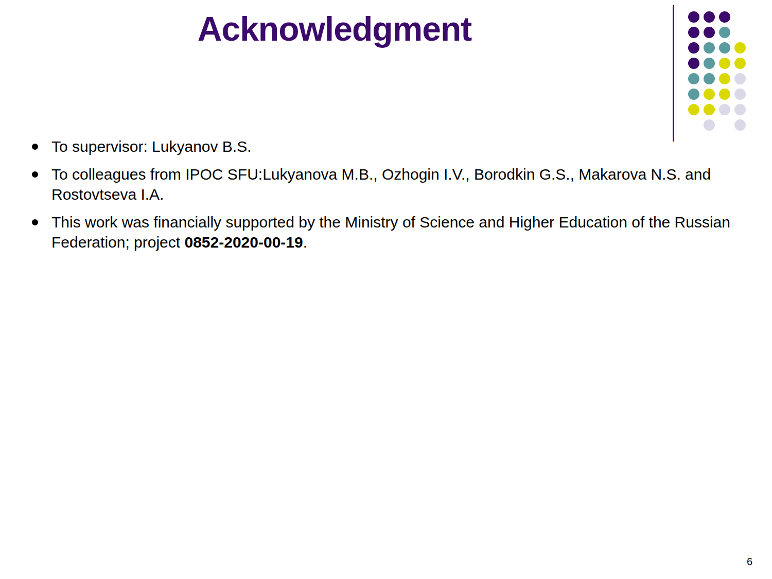Acknowledgment
To supervisor: Lukyanov B.S.
To colleagues from IPOC SFU:Lukyanova M.B., Ozhogin I.V., Borodkin G.S., Makarova N.S. and Rostovtseva I.A.
This work was financially supported by the Ministry of Science and Higher Education of the Russian Federation; project 0852-2020-00-19.
6